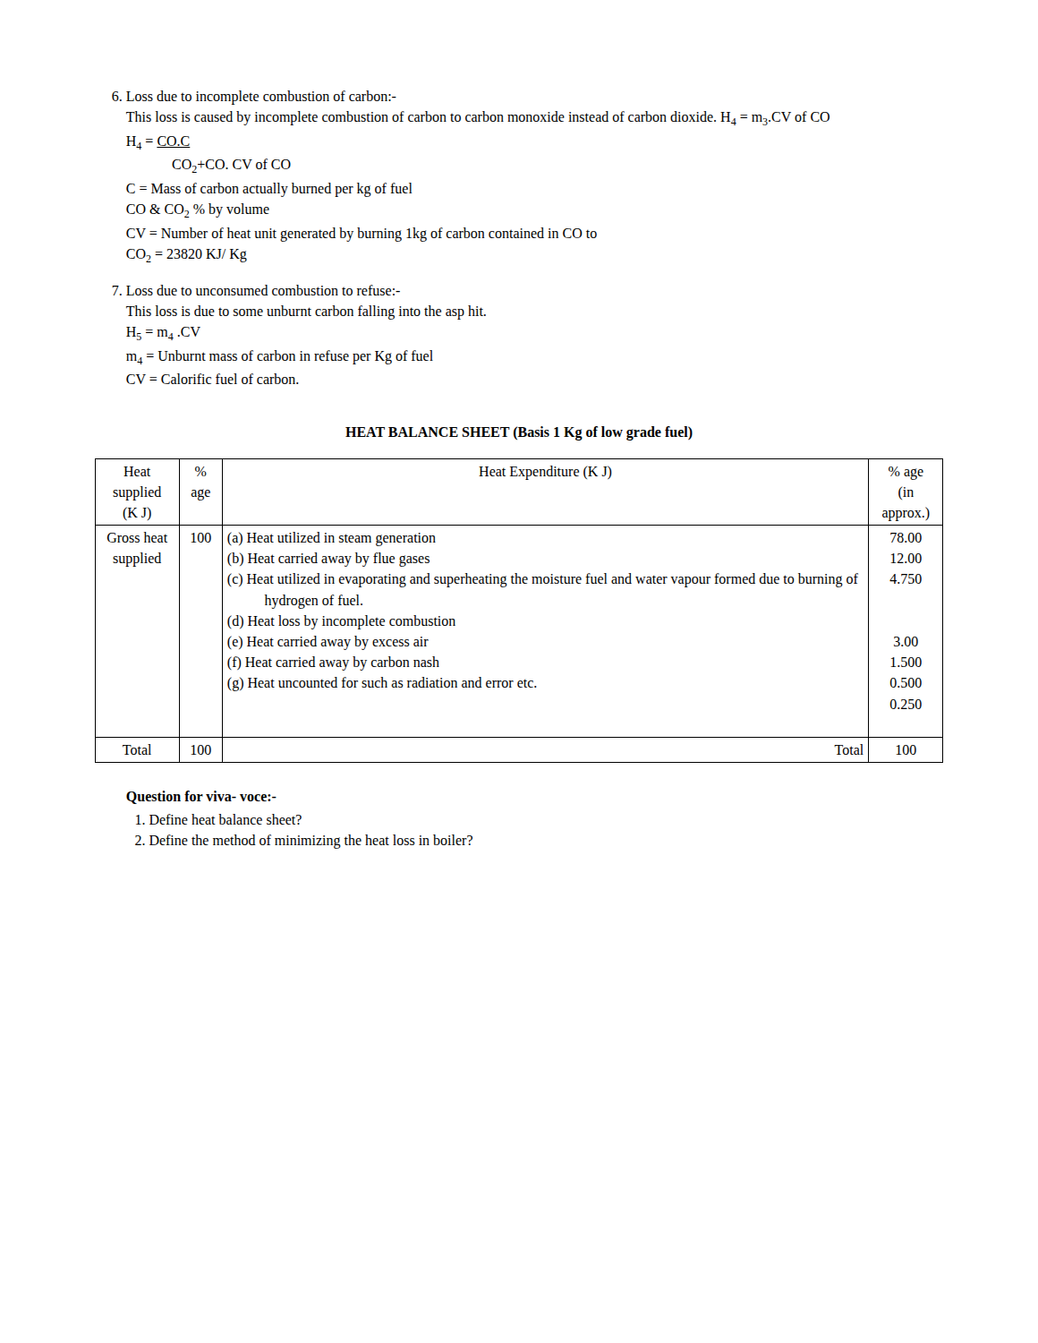Loss due to incomplete combustion of carbon:-
This loss is caused by incomplete combustion of carbon to carbon monoxide instead of carbon dioxide. H4 = m3.CV of CO
H4 = CO.C
CO2+CO. CV of CO
C = Mass of carbon actually burned per kg of fuel
CO & CO2 % by volume
CV = Number of heat unit generated by burning 1kg of carbon contained in CO to
CO2 = 23820 KJ/ Kg
Loss due to unconsumed combustion to refuse:-
This loss is due to some unburnt carbon falling into the asp hit.
H5 = m4 .CV
m4 = Unburnt mass of carbon in refuse per Kg of fuel
CV = Calorific fuel of carbon.
HEAT BALANCE SHEET (Basis 1 Kg of low grade fuel)
| Heat supplied (K J) | % age | Heat Expenditure (K J) | % age (in approx.) |
| --- | --- | --- | --- |
| Gross heat supplied | 100 | (a) Heat utilized in steam generation (b) Heat carried away by flue gases (c) Heat utilized in evaporating and superheating the moisture fuel and water vapour formed due to burning of hydrogen of fuel. (d) Heat loss by incomplete combustion (e) Heat carried away by excess air (f) Heat carried away by carbon nash (g) Heat uncounted for such as radiation and error etc. | 78.00 12.00 4.750 3.00 1.500 0.500 0.250 |
| Total | 100 | Total | 100 |
Question for viva- voce:-
Define heat balance sheet?
Define the method of minimizing the heat loss in boiler?